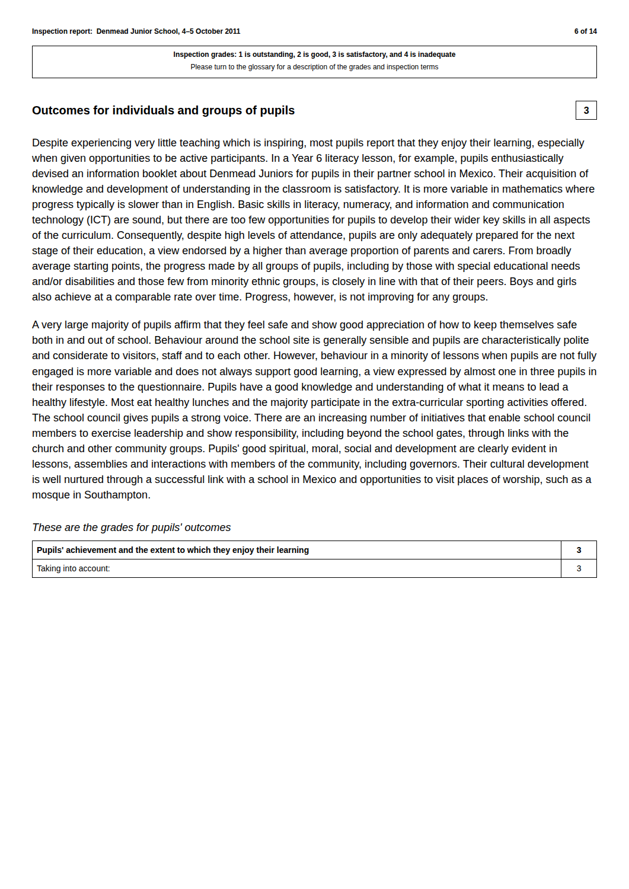Inspection report: Denmead Junior School, 4–5 October 2011
6 of 14
Inspection grades: 1 is outstanding, 2 is good, 3 is satisfactory, and 4 is inadequate
Please turn to the glossary for a description of the grades and inspection terms
Outcomes for individuals and groups of pupils
3
Despite experiencing very little teaching which is inspiring, most pupils report that they enjoy their learning, especially when given opportunities to be active participants. In a Year 6 literacy lesson, for example, pupils enthusiastically devised an information booklet about Denmead Juniors for pupils in their partner school in Mexico. Their acquisition of knowledge and development of understanding in the classroom is satisfactory. It is more variable in mathematics where progress typically is slower than in English. Basic skills in literacy, numeracy, and information and communication technology (ICT) are sound, but there are too few opportunities for pupils to develop their wider key skills in all aspects of the curriculum. Consequently, despite high levels of attendance, pupils are only adequately prepared for the next stage of their education, a view endorsed by a higher than average proportion of parents and carers. From broadly average starting points, the progress made by all groups of pupils, including by those with special educational needs and/or disabilities and those few from minority ethnic groups, is closely in line with that of their peers. Boys and girls also achieve at a comparable rate over time. Progress, however, is not improving for any groups.
A very large majority of pupils affirm that they feel safe and show good appreciation of how to keep themselves safe both in and out of school. Behaviour around the school site is generally sensible and pupils are characteristically polite and considerate to visitors, staff and to each other. However, behaviour in a minority of lessons when pupils are not fully engaged is more variable and does not always support good learning, a view expressed by almost one in three pupils in their responses to the questionnaire. Pupils have a good knowledge and understanding of what it means to lead a healthy lifestyle. Most eat healthy lunches and the majority participate in the extra-curricular sporting activities offered. The school council gives pupils a strong voice. There are an increasing number of initiatives that enable school council members to exercise leadership and show responsibility, including beyond the school gates, through links with the church and other community groups. Pupils' good spiritual, moral, social and development are clearly evident in lessons, assemblies and interactions with members of the community, including governors. Their cultural development is well nurtured through a successful link with a school in Mexico and opportunities to visit places of worship, such as a mosque in Southampton.
These are the grades for pupils' outcomes
| Pupils' achievement and the extent to which they enjoy their learning | 3 |
| Taking into account: | 3 |